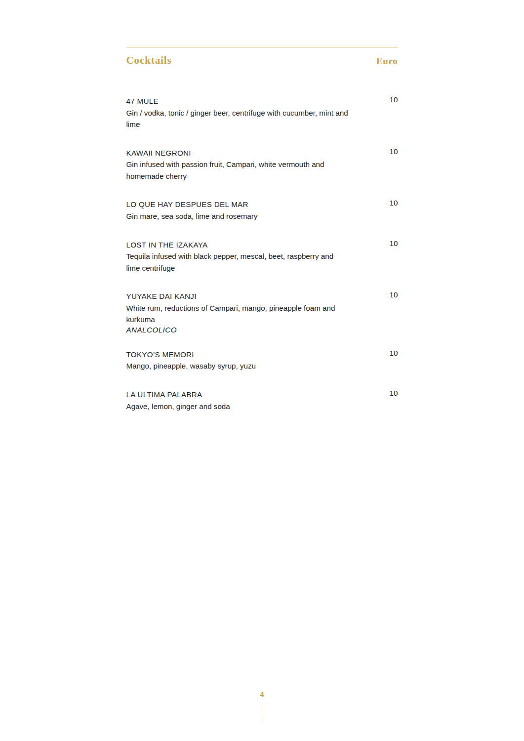Cocktails
Euro
47 Mule
Gin / vodka, tonic / ginger beer, centrifuge with cucumber, mint and lime
10
Kawaii Negroni
Gin infused with passion fruit, Campari, white vermouth and homemade cherry
10
Lo que hay despues del mar
Gin mare, sea soda, lime and rosemary
10
Lost in the Izakaya
Tequila infused with black pepper, mescal, beet, raspberry and lime centrifuge
10
Yuyake Dai Kanji
White rum, reductions of Campari, mango, pineapple foam and kurkuma
10
Analcolico
Tokyo’s Memori
Mango, pineapple, wasaby syrup, yuzu
10
La Ultima Palabra
Agave, lemon, ginger and soda
10
4